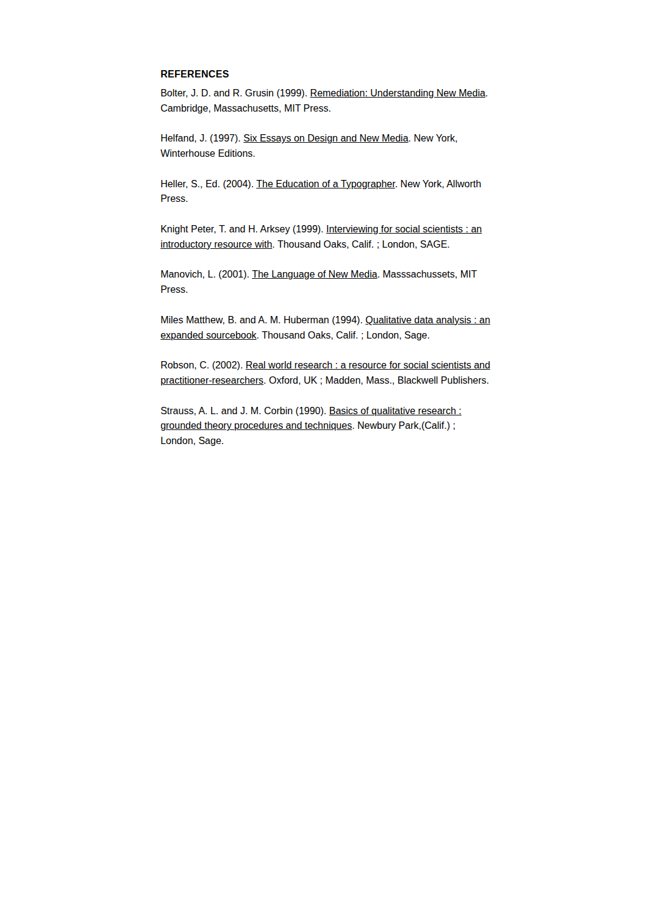REFERENCES
Bolter, J. D. and R. Grusin (1999). Remediation: Understanding New Media. Cambridge, Massachusetts, MIT Press.
Helfand, J. (1997). Six Essays on Design and New Media. New York, Winterhouse Editions.
Heller, S., Ed. (2004). The Education of a Typographer. New York, Allworth Press.
Knight Peter, T. and H. Arksey (1999). Interviewing for social scientists : an introductory resource with. Thousand Oaks, Calif. ; London, SAGE.
Manovich, L. (2001). The Language of New Media. Masssachussets, MIT Press.
Miles Matthew, B. and A. M. Huberman (1994). Qualitative data analysis : an expanded sourcebook. Thousand Oaks, Calif. ; London, Sage.
Robson, C. (2002). Real world research : a resource for social scientists and practitioner-researchers. Oxford, UK ; Madden, Mass., Blackwell Publishers.
Strauss, A. L. and J. M. Corbin (1990). Basics of qualitative research : grounded theory procedures and techniques. Newbury Park,(Calif.) ; London, Sage.